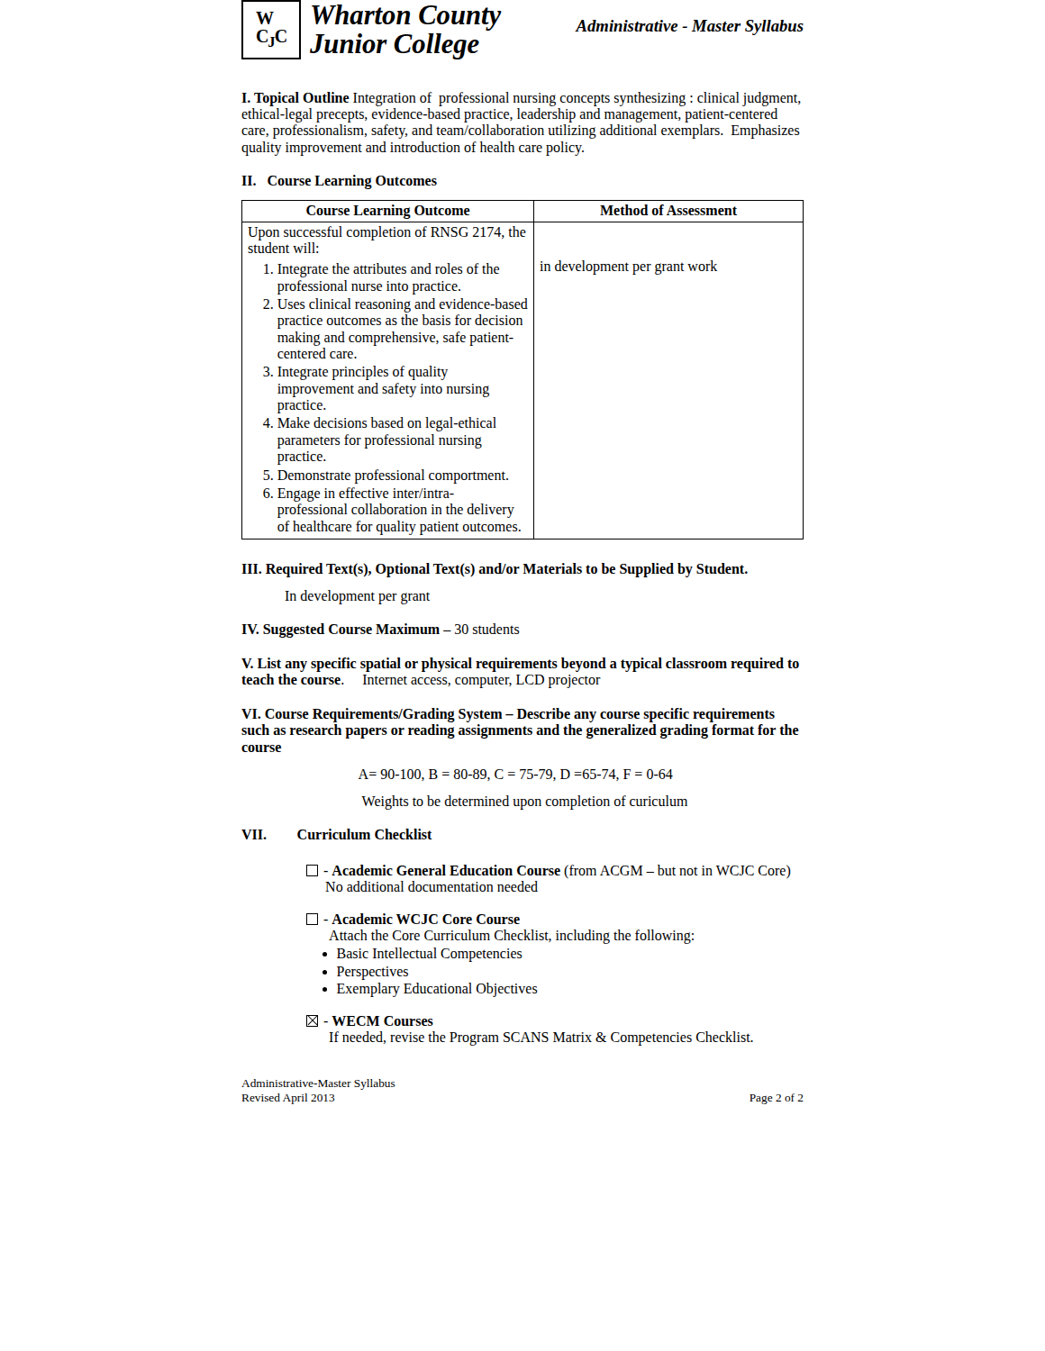W
CJC
Wharton County
Junior College
Administrative - Master Syllabus
I. Topical Outline Integration of professional nursing concepts synthesizing : clinical judgment, ethical-legal precepts, evidence-based practice, leadership and management, patient-centered care, professionalism, safety, and team/collaboration utilizing additional exemplars. Emphasizes quality improvement and introduction of health care policy.
II. Course Learning Outcomes
| Course Learning Outcome | Method of Assessment |
| --- | --- |
| Upon successful completion of RNSG 2174, the student will: Integrate the attributes and roles of the professional nurse into practice. Uses clinical reasoning and evidence-based practice outcomes as the basis for decision making and comprehensive, safe patient-centered care. Integrate principles of quality improvement and safety into nursing practice. Make decisions based on legal-ethical parameters for professional nursing practice. Demonstrate professional comportment. Engage in effective inter/intra- professional collaboration in the delivery of healthcare for quality patient outcomes. | in development per grant work |
III. Required Text(s), Optional Text(s) and/or Materials to be Supplied by Student.
In development per grant
IV. Suggested Course Maximum – 30 students
V. List any specific spatial or physical requirements beyond a typical classroom required to teach the course. Internet access, computer, LCD projector
VI. Course Requirements/Grading System – Describe any course specific requirements such as research papers or reading assignments and the generalized grading format for the course
A= 90-100, B = 80-89, C = 75-79, D =65-74, F = 0-64
Weights to be determined upon completion of curiculum
VII.
Curriculum Checklist
- Academic General Education Course (from ACGM – but not in WCJC Core)
No additional documentation needed
- Academic WCJC Core Course
Attach the Core Curriculum Checklist, including the following:
Basic Intellectual Competencies
Perspectives
Exemplary Educational Objectives
- WECM Courses
If needed, revise the Program SCANS Matrix & Competencies Checklist.
Administrative-Master Syllabus
Revised April 2013
Page 2 of 2